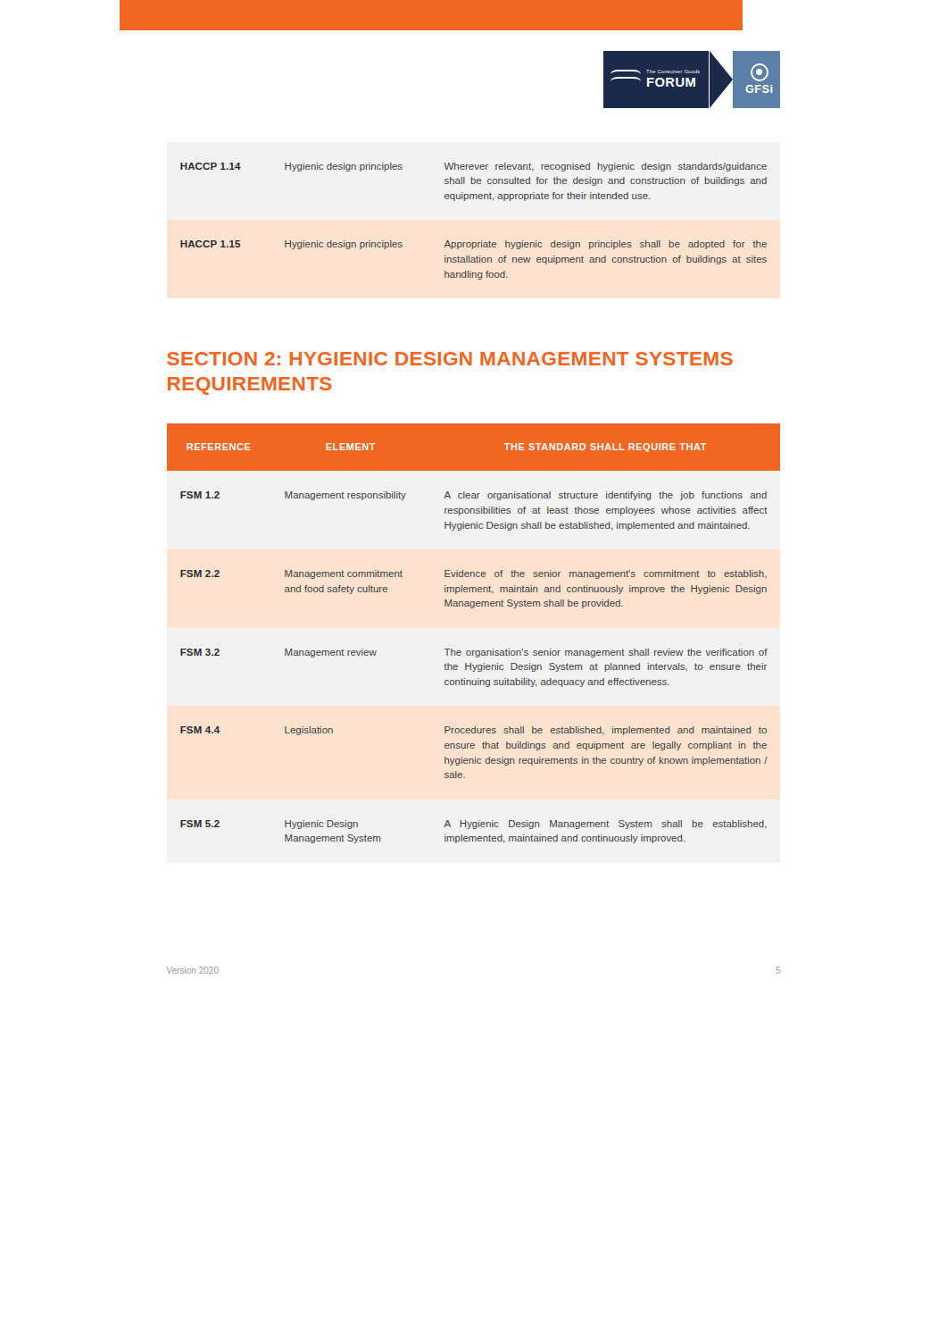The Consumer Goods FORUM
GFSi
| HACCP 1.14 | Hygienic design principles | Wherever relevant, recognised hygienic design standards/guidance shall be consulted for the design and construction of buildings and equipment, appropriate for their intended use. |
| HACCP 1.15 | Hygienic design principles | Appropriate hygienic design principles shall be adopted for the installation of new equipment and construction of buildings at sites handling food. |
Section 2: Hygienic Design Management Systems Requirements
| Reference | Element | The standard shall require that |
| --- | --- | --- |
| FSM 1.2 | Management responsibility | A clear organisational structure identifying the job functions and responsibilities of at least those employees whose activities affect Hygienic Design shall be established, implemented and maintained. |
| FSM 2.2 | Management commitment and food safety culture | Evidence of the senior management's commitment to establish, implement, maintain and continuously improve the Hygienic Design Management System shall be provided. |
| FSM 3.2 | Management review | The organisation's senior management shall review the verification of the Hygienic Design System at planned intervals, to ensure their continuing suitability, adequacy and effectiveness. |
| FSM 4.4 | Legislation | Procedures shall be established, implemented and maintained to ensure that buildings and equipment are legally compliant in the hygienic design requirements in the country of known implementation / sale. |
| FSM 5.2 | Hygienic Design Management System | A Hygienic Design Management System shall be established, implemented, maintained and continuously improved. |
Version 2020 5